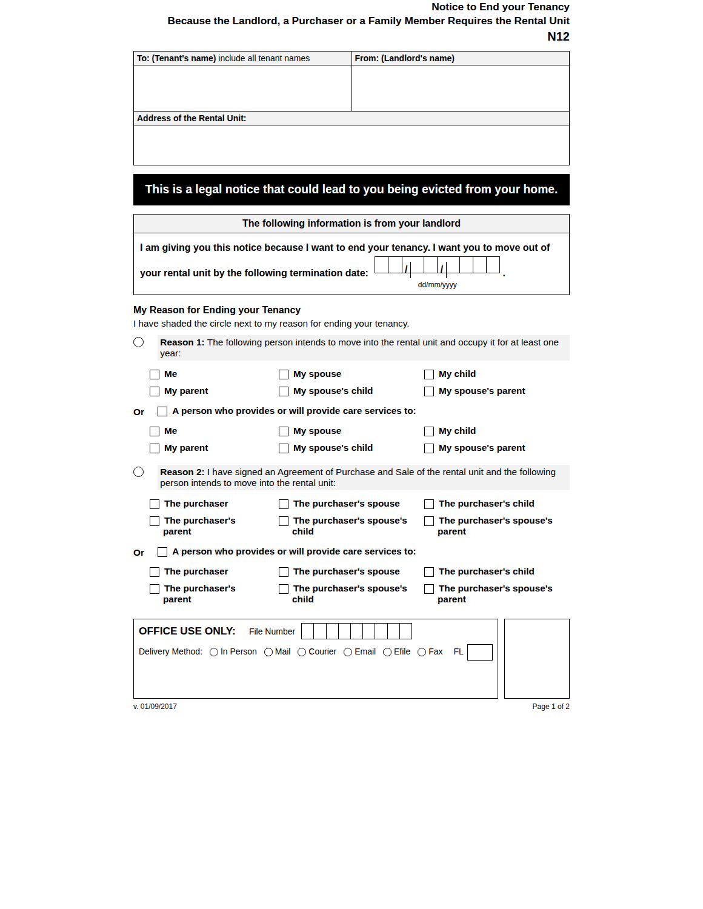Notice to End your Tenancy
Because the Landlord, a Purchaser or a Family Member Requires the Rental Unit
N12
| To: (Tenant's name) include all tenant names | From: (Landlord's name) |
| Address of the Rental Unit: |
This is a legal notice that could lead to you being evicted from your home.
The following information is from your landlord
I am giving you this notice because I want to end your tenancy. I want you to move out of your rental unit by the following termination date: / / dd/mm/yyyy .
My Reason for Ending your Tenancy
I have shaded the circle next to my reason for ending your tenancy.
Reason 1: The following person intends to move into the rental unit and occupy it for at least one year:
| Me | My spouse | My child |
| My parent | My spouse's child | My spouse's parent |
Or
A person who provides or will provide care services to:
| Me | My spouse | My child |
| My parent | My spouse's child | My spouse's parent |
Reason 2: I have signed an Agreement of Purchase and Sale of the rental unit and the following person intends to move into the rental unit:
| The purchaser | The purchaser's spouse | The purchaser's child |
| The purchaser's parent | The purchaser's spouse's child | The purchaser's spouse's parent |
Or
A person who provides or will provide care services to:
| The purchaser | The purchaser's spouse | The purchaser's child |
| The purchaser's parent | The purchaser's spouse's child | The purchaser's spouse's parent |
OFFICE USE ONLY: File Number
Delivery Method: In Person Mail Courier Email Efile Fax FL
v. 01/09/2017
Page 1 of 2